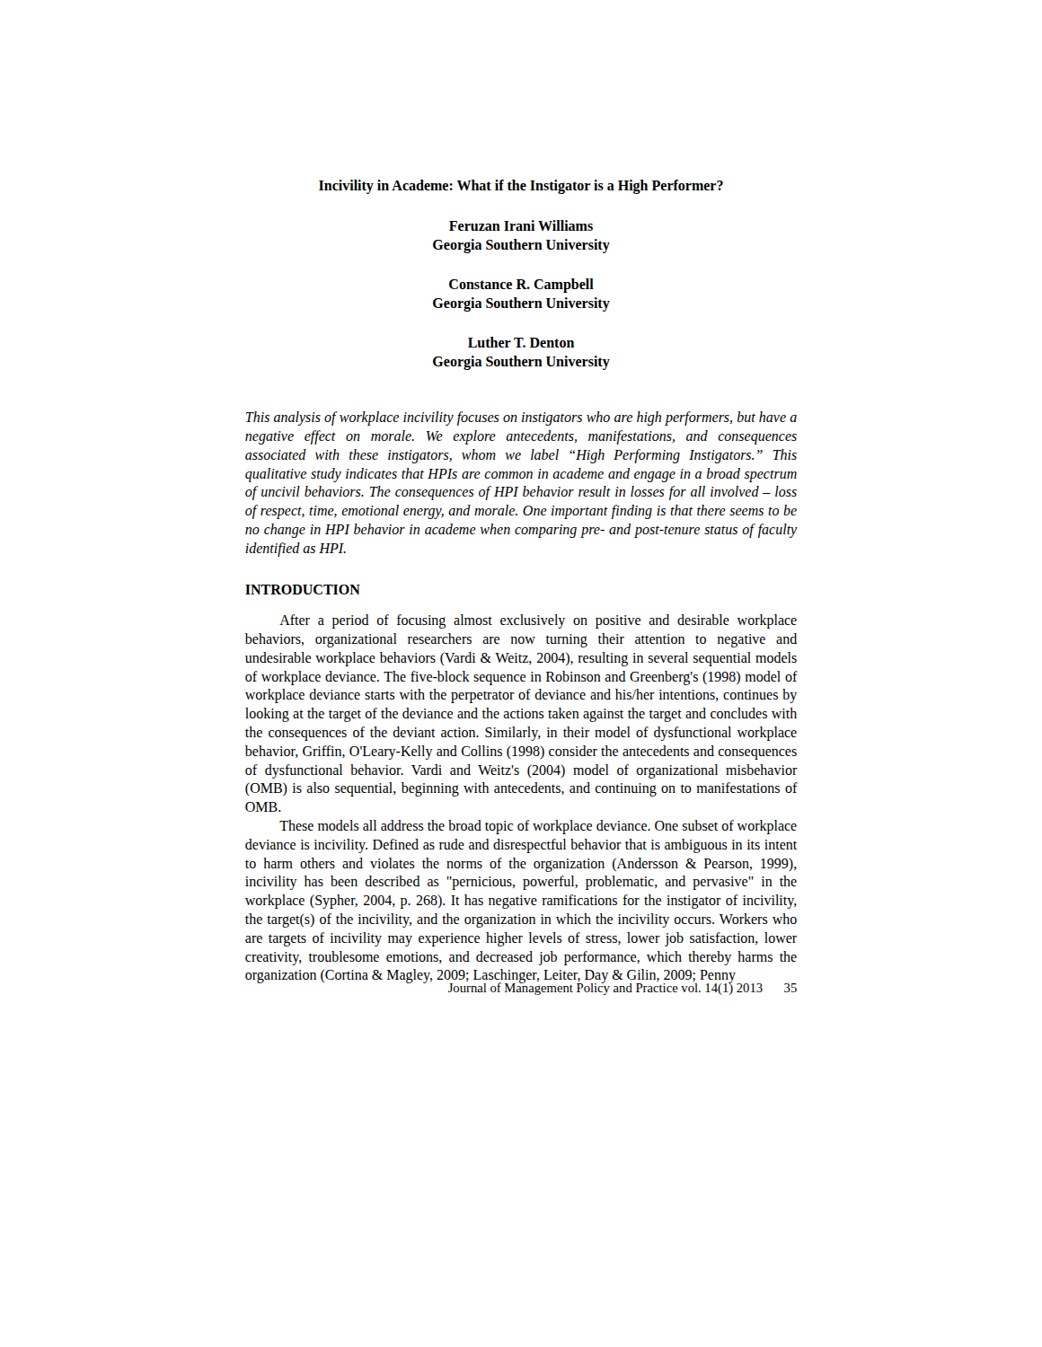Incivility in Academe: What if the Instigator is a High Performer?
Feruzan Irani Williams
Georgia Southern University
Constance R. Campbell
Georgia Southern University
Luther T. Denton
Georgia Southern University
This analysis of workplace incivility focuses on instigators who are high performers, but have a negative effect on morale. We explore antecedents, manifestations, and consequences associated with these instigators, whom we label “High Performing Instigators.” This qualitative study indicates that HPIs are common in academe and engage in a broad spectrum of uncivil behaviors. The consequences of HPI behavior result in losses for all involved – loss of respect, time, emotional energy, and morale. One important finding is that there seems to be no change in HPI behavior in academe when comparing pre- and post-tenure status of faculty identified as HPI.
INTRODUCTION
After a period of focusing almost exclusively on positive and desirable workplace behaviors, organizational researchers are now turning their attention to negative and undesirable workplace behaviors (Vardi & Weitz, 2004), resulting in several sequential models of workplace deviance. The five-block sequence in Robinson and Greenberg's (1998) model of workplace deviance starts with the perpetrator of deviance and his/her intentions, continues by looking at the target of the deviance and the actions taken against the target and concludes with the consequences of the deviant action. Similarly, in their model of dysfunctional workplace behavior, Griffin, O'Leary-Kelly and Collins (1998) consider the antecedents and consequences of dysfunctional behavior. Vardi and Weitz's (2004) model of organizational misbehavior (OMB) is also sequential, beginning with antecedents, and continuing on to manifestations of OMB.
These models all address the broad topic of workplace deviance. One subset of workplace deviance is incivility. Defined as rude and disrespectful behavior that is ambiguous in its intent to harm others and violates the norms of the organization (Andersson & Pearson, 1999), incivility has been described as "pernicious, powerful, problematic, and pervasive" in the workplace (Sypher, 2004, p. 268). It has negative ramifications for the instigator of incivility, the target(s) of the incivility, and the organization in which the incivility occurs. Workers who are targets of incivility may experience higher levels of stress, lower job satisfaction, lower creativity, troublesome emotions, and decreased job performance, which thereby harms the organization (Cortina & Magley, 2009; Laschinger, Leiter, Day & Gilin, 2009; Penny
Journal of Management Policy and Practice vol. 14(1) 201335